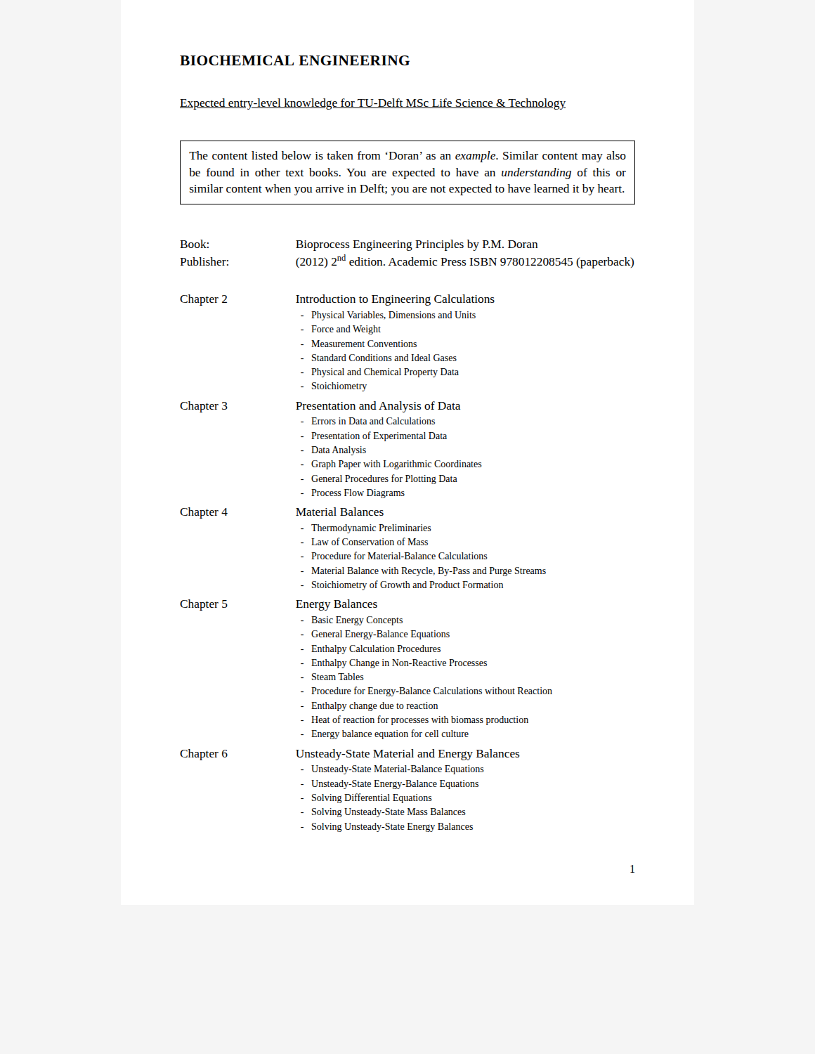BIOCHEMICAL ENGINEERING
Expected entry-level knowledge for TU-Delft MSc Life Science & Technology
The content listed below is taken from ‘Doran’ as an example. Similar content may also be found in other text books. You are expected to have an understanding of this or similar content when you arrive in Delft; you are not expected to have learned it by heart.
| Book: | Bioprocess Engineering Principles by P.M. Doran |
| Publisher: | (2012) 2 nd edition. Academic Press ISBN 978012208545 (paperback) |
| Chapter 2 | Introduction to Engineering Calculations Physical Variables, Dimensions and Units Force and Weight Measurement Conventions Standard Conditions and Ideal Gases Physical and Chemical Property Data Stoichiometry |
| Chapter 3 | Presentation and Analysis of Data Errors in Data and Calculations Presentation of Experimental Data Data Analysis Graph Paper with Logarithmic Coordinates General Procedures for Plotting Data Process Flow Diagrams |
| Chapter 4 | Material Balances Thermodynamic Preliminaries Law of Conservation of Mass Procedure for Material-Balance Calculations Material Balance with Recycle, By-Pass and Purge Streams Stoichiometry of Growth and Product Formation |
| Chapter 5 | Energy Balances Basic Energy Concepts General Energy-Balance Equations Enthalpy Calculation Procedures Enthalpy Change in Non-Reactive Processes Steam Tables Procedure for Energy-Balance Calculations without Reaction Enthalpy change due to reaction Heat of reaction for processes with biomass production Energy balance equation for cell culture |
| Chapter 6 | Unsteady-State Material and Energy Balances Unsteady-State Material-Balance Equations Unsteady-State Energy-Balance Equations Solving Differential Equations Solving Unsteady-State Mass Balances Solving Unsteady-State Energy Balances |
1